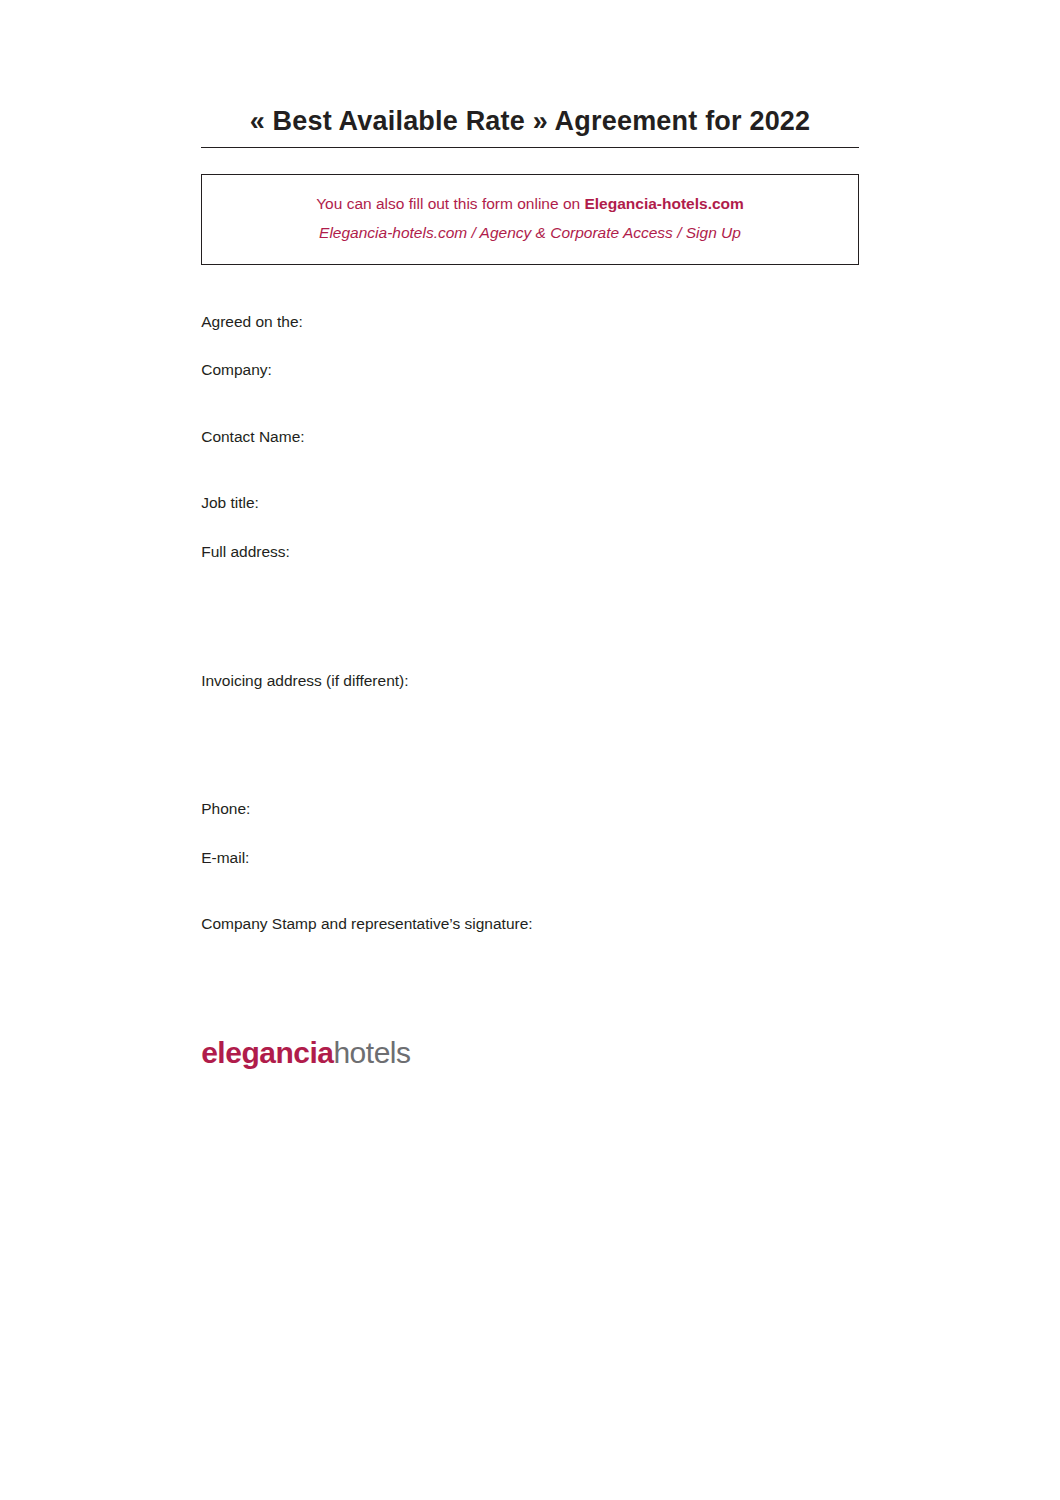« Best Available Rate » Agreement for 2022
You can also fill out this form online on Elegancia-hotels.com
Elegancia-hotels.com / Agency & Corporate Access / Sign Up
Agreed on the:
Company:
Contact Name:
Job title:
Full address:
Invoicing address (if different):
Phone:
E-mail:
Company Stamp and representative’s signature:
elegancia hotels